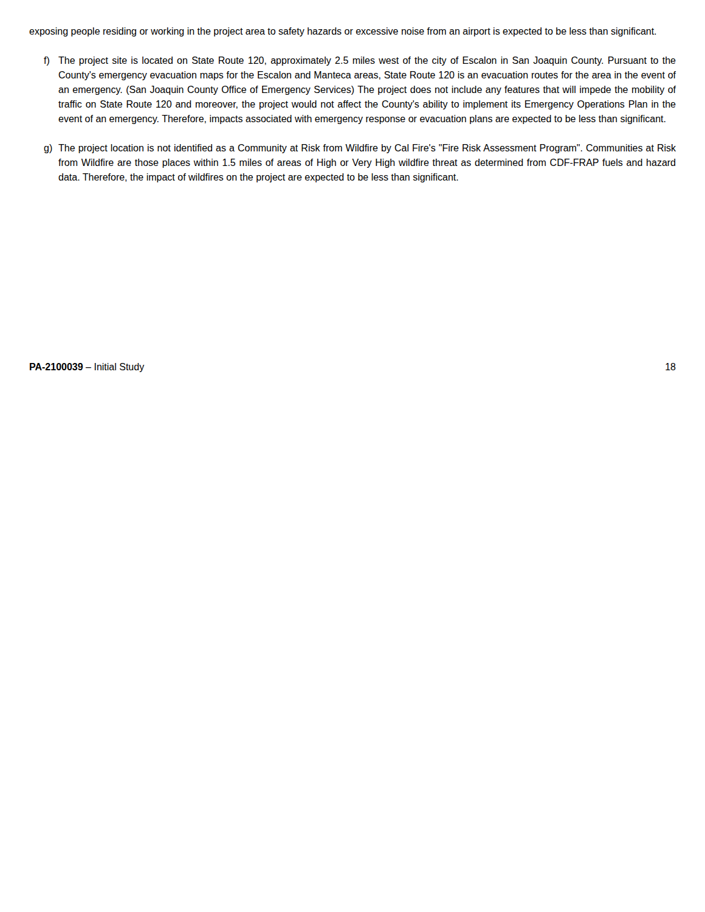exposing people residing or working in the project area to safety hazards or excessive noise from an airport is expected to be less than significant.
f) The project site is located on State Route 120, approximately 2.5 miles west of the city of Escalon in San Joaquin County. Pursuant to the County's emergency evacuation maps for the Escalon and Manteca areas, State Route 120 is an evacuation routes for the area in the event of an emergency. (San Joaquin County Office of Emergency Services) The project does not include any features that will impede the mobility of traffic on State Route 120 and moreover, the project would not affect the County's ability to implement its Emergency Operations Plan in the event of an emergency. Therefore, impacts associated with emergency response or evacuation plans are expected to be less than significant.
g) The project location is not identified as a Community at Risk from Wildfire by Cal Fire's "Fire Risk Assessment Program". Communities at Risk from Wildfire are those places within 1.5 miles of areas of High or Very High wildfire threat as determined from CDF-FRAP fuels and hazard data. Therefore, the impact of wildfires on the project are expected to be less than significant.
PA-2100039 – Initial Study 18